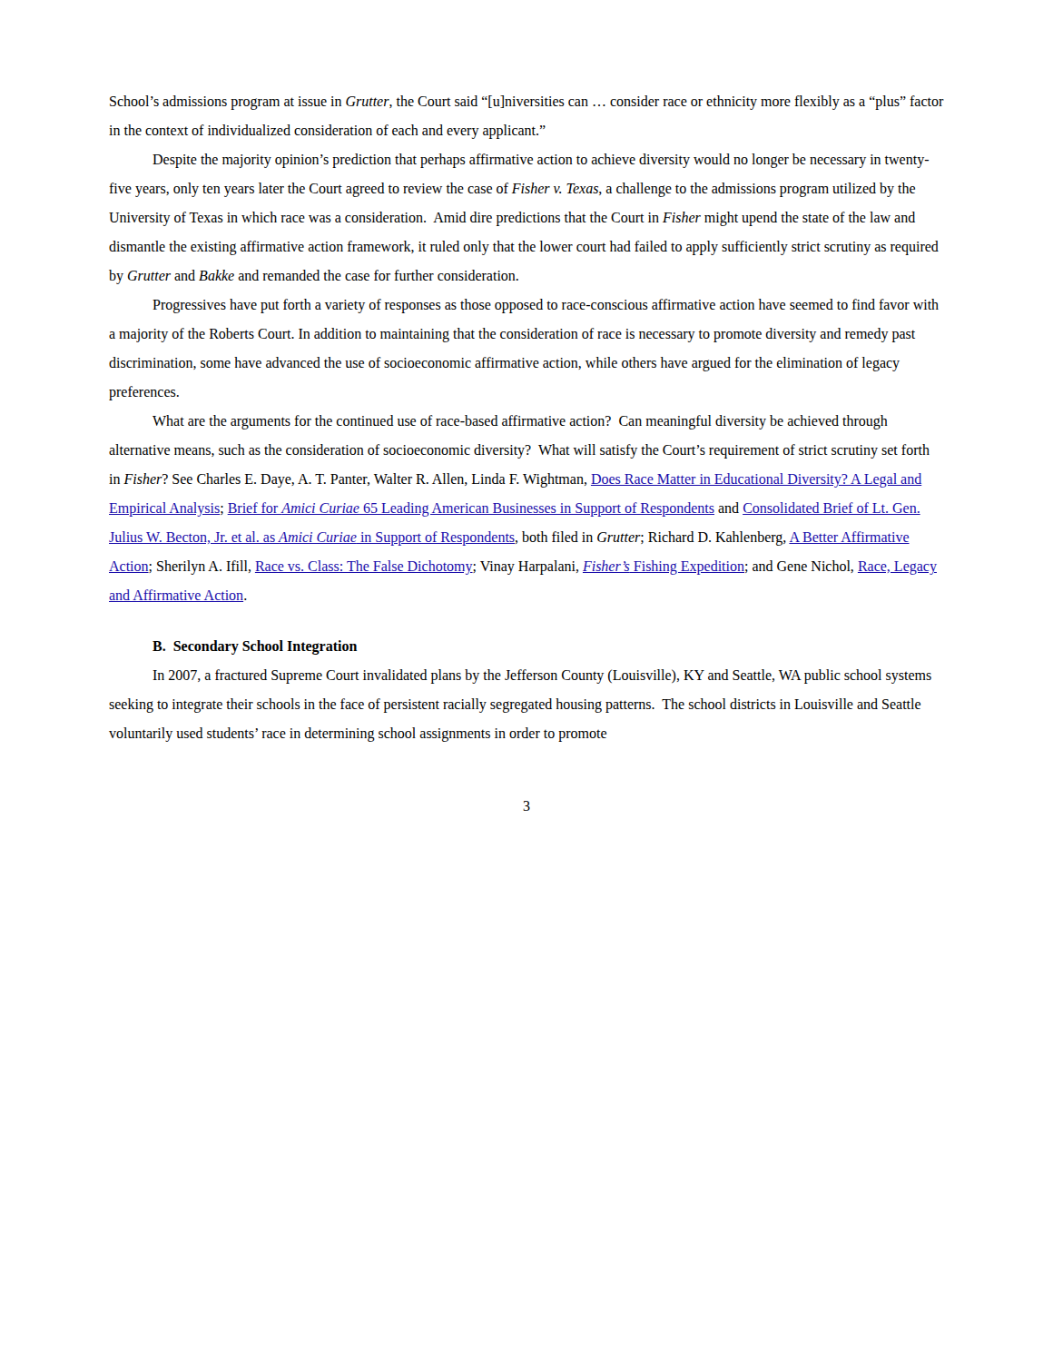School’s admissions program at issue in Grutter, the Court said “[u]niversities can … consider race or ethnicity more flexibly as a “plus” factor in the context of individualized consideration of each and every applicant.”
Despite the majority opinion’s prediction that perhaps affirmative action to achieve diversity would no longer be necessary in twenty-five years, only ten years later the Court agreed to review the case of Fisher v. Texas, a challenge to the admissions program utilized by the University of Texas in which race was a consideration. Amid dire predictions that the Court in Fisher might upend the state of the law and dismantle the existing affirmative action framework, it ruled only that the lower court had failed to apply sufficiently strict scrutiny as required by Grutter and Bakke and remanded the case for further consideration.
Progressives have put forth a variety of responses as those opposed to race-conscious affirmative action have seemed to find favor with a majority of the Roberts Court. In addition to maintaining that the consideration of race is necessary to promote diversity and remedy past discrimination, some have advanced the use of socioeconomic affirmative action, while others have argued for the elimination of legacy preferences.
What are the arguments for the continued use of race-based affirmative action? Can meaningful diversity be achieved through alternative means, such as the consideration of socioeconomic diversity? What will satisfy the Court’s requirement of strict scrutiny set forth in Fisher? See Charles E. Daye, A. T. Panter, Walter R. Allen, Linda F. Wightman, Does Race Matter in Educational Diversity? A Legal and Empirical Analysis; Brief for Amici Curiae 65 Leading American Businesses in Support of Respondents and Consolidated Brief of Lt. Gen. Julius W. Becton, Jr. et al. as Amici Curiae in Support of Respondents, both filed in Grutter; Richard D. Kahlenberg, A Better Affirmative Action; Sherilyn A. Ifill, Race vs. Class: The False Dichotomy; Vinay Harpalani, Fisher’s Fishing Expedition; and Gene Nichol, Race, Legacy and Affirmative Action.
B. Secondary School Integration
In 2007, a fractured Supreme Court invalidated plans by the Jefferson County (Louisville), KY and Seattle, WA public school systems seeking to integrate their schools in the face of persistent racially segregated housing patterns. The school districts in Louisville and Seattle voluntarily used students’ race in determining school assignments in order to promote
3